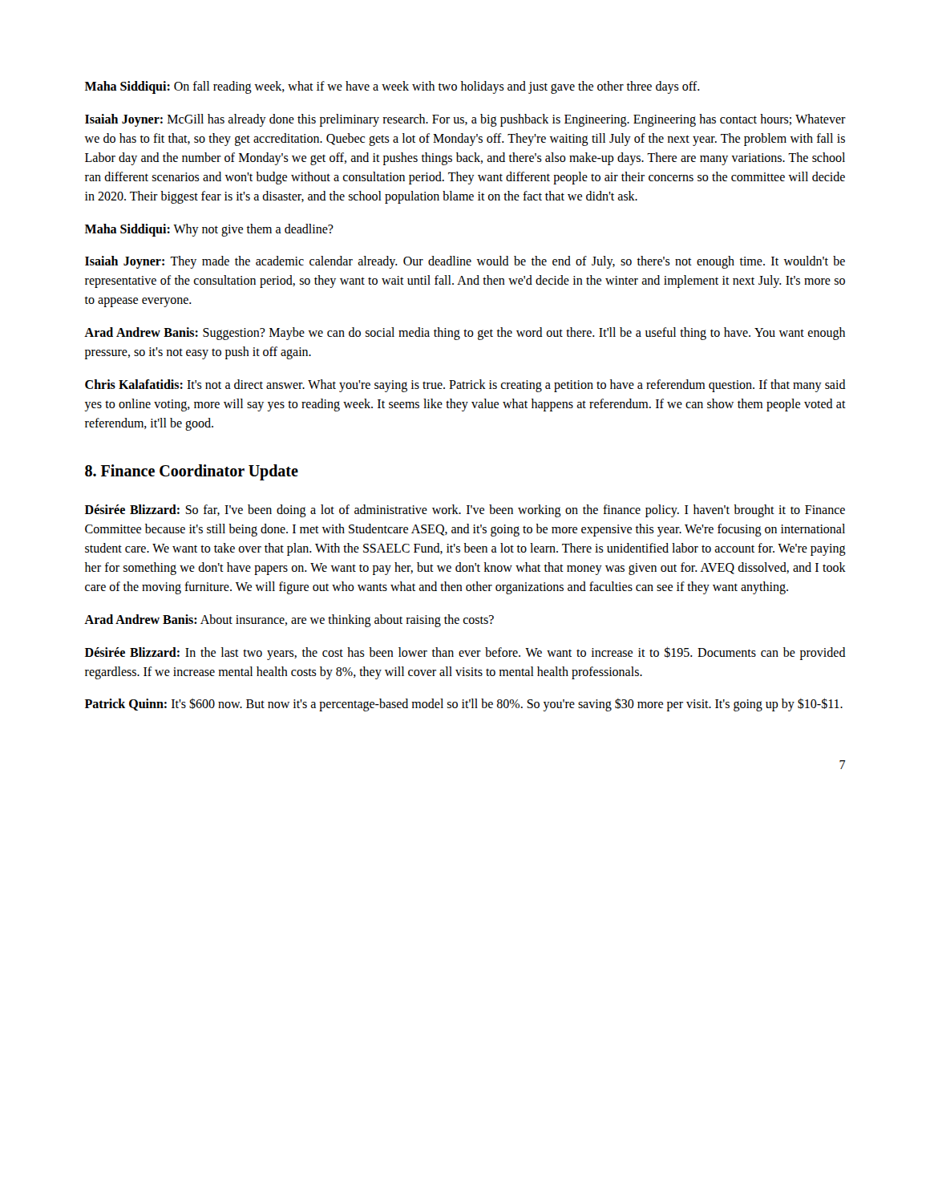Maha Siddiqui: On fall reading week, what if we have a week with two holidays and just gave the other three days off.
Isaiah Joyner: McGill has already done this preliminary research. For us, a big pushback is Engineering. Engineering has contact hours; Whatever we do has to fit that, so they get accreditation. Quebec gets a lot of Monday's off. They're waiting till July of the next year. The problem with fall is Labor day and the number of Monday's we get off, and it pushes things back, and there's also make-up days. There are many variations. The school ran different scenarios and won't budge without a consultation period. They want different people to air their concerns so the committee will decide in 2020. Their biggest fear is it's a disaster, and the school population blame it on the fact that we didn't ask.
Maha Siddiqui: Why not give them a deadline?
Isaiah Joyner: They made the academic calendar already. Our deadline would be the end of July, so there's not enough time. It wouldn't be representative of the consultation period, so they want to wait until fall. And then we'd decide in the winter and implement it next July. It's more so to appease everyone.
Arad Andrew Banis: Suggestion? Maybe we can do social media thing to get the word out there. It'll be a useful thing to have. You want enough pressure, so it's not easy to push it off again.
Chris Kalafatidis: It's not a direct answer. What you're saying is true. Patrick is creating a petition to have a referendum question. If that many said yes to online voting, more will say yes to reading week. It seems like they value what happens at referendum. If we can show them people voted at referendum, it'll be good.
8. Finance Coordinator Update
Désirée Blizzard: So far, I've been doing a lot of administrative work. I've been working on the finance policy. I haven't brought it to Finance Committee because it's still being done. I met with Studentcare ASEQ, and it's going to be more expensive this year. We're focusing on international student care. We want to take over that plan. With the SSAELC Fund, it's been a lot to learn. There is unidentified labor to account for. We're paying her for something we don't have papers on. We want to pay her, but we don't know what that money was given out for. AVEQ dissolved, and I took care of the moving furniture. We will figure out who wants what and then other organizations and faculties can see if they want anything.
Arad Andrew Banis: About insurance, are we thinking about raising the costs?
Désirée Blizzard: In the last two years, the cost has been lower than ever before. We want to increase it to $195. Documents can be provided regardless. If we increase mental health costs by 8%, they will cover all visits to mental health professionals.
Patrick Quinn: It's $600 now. But now it's a percentage-based model so it'll be 80%. So you're saving $30 more per visit. It's going up by $10-$11.
7